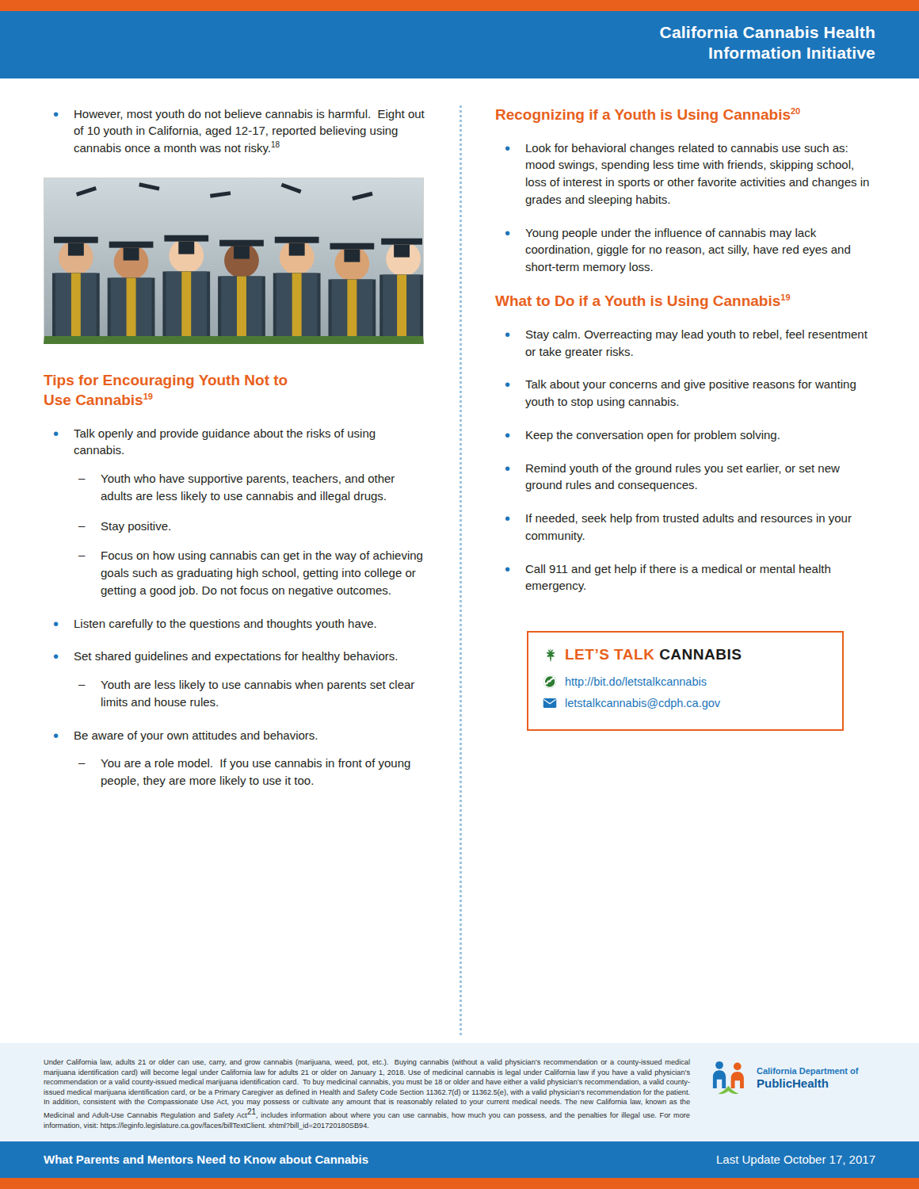California Cannabis Health
Information Initiative
However, most youth do not believe cannabis is harmful. Eight out of 10 youth in California, aged 12-17, reported believing using cannabis once a month was not risky.18
Tips for Encouraging Youth Not to
Use Cannabis19
Talk openly and provide guidance about the risks of using cannabis.
Youth who have supportive parents, teachers, and other adults are less likely to use cannabis and illegal drugs.
Stay positive.
Focus on how using cannabis can get in the way of achieving goals such as graduating high school, getting into college or getting a good job. Do not focus on negative outcomes.
Listen carefully to the questions and thoughts youth have.
Set shared guidelines and expectations for healthy behaviors.
Youth are less likely to use cannabis when parents set clear limits and house rules.
Be aware of your own attitudes and behaviors.
You are a role model. If you use cannabis in front of young people, they are more likely to use it too.
Recognizing if a Youth is Using Cannabis20
Look for behavioral changes related to cannabis use such as: mood swings, spending less time with friends, skipping school, loss of interest in sports or other favorite activities and changes in grades and sleeping habits.
Young people under the influence of cannabis may lack coordination, giggle for no reason, act silly, have red eyes and short-term memory loss.
What to Do if a Youth is Using Cannabis19
Stay calm. Overreacting may lead youth to rebel, feel resentment or take greater risks.
Talk about your concerns and give positive reasons for wanting youth to stop using cannabis.
Keep the conversation open for problem solving.
Remind youth of the ground rules you set earlier, or set new ground rules and consequences.
If needed, seek help from trusted adults and resources in your community.
Call 911 and get help if there is a medical or mental health emergency.
LET’S TALK CANNABIS
http://bit.do/letstalkcannabis
letstalkcannabis@cdph.ca.gov
Under California law, adults 21 or older can use, carry, and grow cannabis (marijuana, weed, pot, etc.). Buying cannabis (without a valid physician’s recommendation or a county-issued medical marijuana identification card) will become legal under California law for adults 21 or older on January 1, 2018. Use of medicinal cannabis is legal under California law if you have a valid physician’s recommendation or a valid county-issued medical marijuana identification card. To buy medicinal cannabis, you must be 18 or older and have either a valid physician’s recommendation, a valid county-issued medical marijuana identification card, or be a Primary Caregiver as defined in Health and Safety Code Section 11362.7(d) or 11362.5(e), with a valid physician’s recommendation for the patient. In addition, consistent with the Compassionate Use Act, you may possess or cultivate any amount that is reasonably related to your current medical needs. The new California law, known as the Medicinal and Adult-Use Cannabis Regulation and Safety Act21, includes information about where you can use cannabis, how much you can possess, and the penalties for illegal use. For more information, visit: https://leginfo.legislature.ca.gov/faces/billTextClient. xhtml?bill_id=201720180SB94.
California Department of PublicHealth
What Parents and Mentors Need to Know about Cannabis
Last Update October 17, 2017